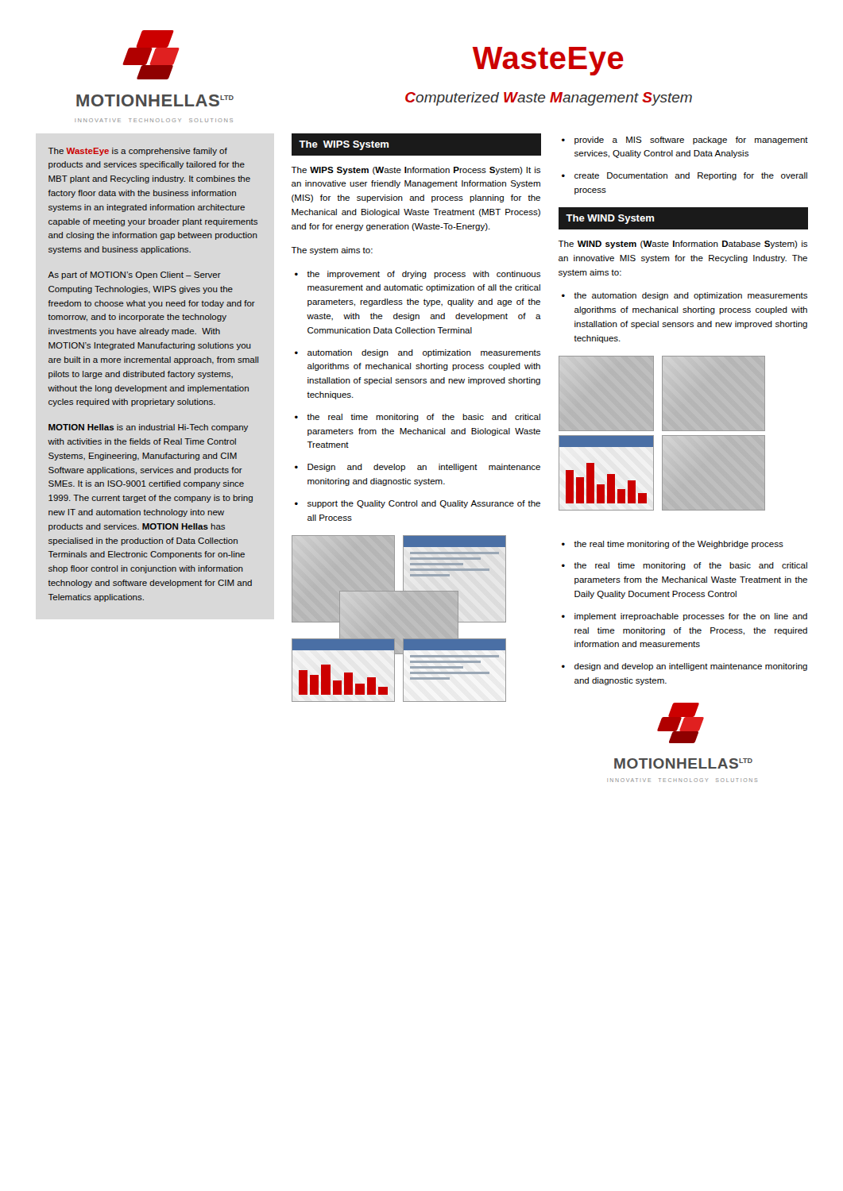MOTION HELLASLTD
INNOVATIVE TECHNOLOGY SOLUTIONS
WasteEye
Computerized Waste Management System
The WasteEye is a comprehensive family of products and services specifically tailored for the MBT plant and Recycling industry. It combines the factory floor data with the business information systems in an integrated information architecture capable of meeting your broader plant require­ments and closing the information gap between production systems and business applications.
As part of MOTION’s Open Client – Server Computing Technologies, WIPS gives you the freedom to choose what you need for today and for tomorrow, and to incorporate the technology investments you have already made. With MOTION’s Integrated Manufacturing solutions you are built in a more incremental approach, from small pilots to large and distributed factory systems, without the long development and implementation cycles required with proprietary solutions.
MOTION Hellas is an industrial Hi-Tech company with activities in the fields of Real Time Control Systems, Engineer­ing, Manufacturing and CIM Software applications, services and products for SMEs. It is an ISO-9001 certified company since 1999. The current target of the company is to bring new IT and automation technology into new products and services. MOTION Hellas has specialised in the production of Data Collection Terminals and Electronic Components for on-line shop floor control in conjunction with information technology and software development for CIM and Telematics applications.
The WIPS System
The WIPS System (Waste Information Process System) It is an innovative user friendly Management Information System (MIS) for the supervision and process planning for the Mechanical and Biological Waste Treatment (MBT Process) and for for energy generation (Waste-To-Energy).
The system aims to:
the improvement of drying process with continuous measurement and automatic optimization of all the critical parameters, regardless the type, quality and age of the waste, with the design and development of a Communication Data Collec­tion Terminal
automation design and optimiza­tion measurements algorithms of mechanical shorting process coupled with installation of special sensors and new improved short­ing techniques.
the real time monitoring of the basic and critical parameters from the Mechanical and Biological Waste Treatment
Design and develop an intelligent maintenance monitoring and diagnostic system.
support the Quality Control and Quality Assurance of the all Pro­cess
provide a MIS software package for management services, Quality Control and Data Analysis
create Documentation and Reporting for the overall process
The WIND System
The WIND system (Waste Information Database System) is an innovative MIS system for the Recycling Industry. The system aims to:
the automation design and optimization measurements algorithms of mechanical shorting process coupled with installation of special sensors and new improved shorting techniques.
the real time monitoring of the Weighbridge process
the real time monitoring of the basic and critical parameters from the Mechanical Waste Treatment in the Daily Quality Document Process Control
implement irreproachable processes for the on line and real time monitoring of the Process, the required information and meas­urements
design and develop an intelligent maintenance monitoring and diagnostic system.
MOTION HELLASLTD
INNOVATIVE TECHNOLOGY SOLUTIONS